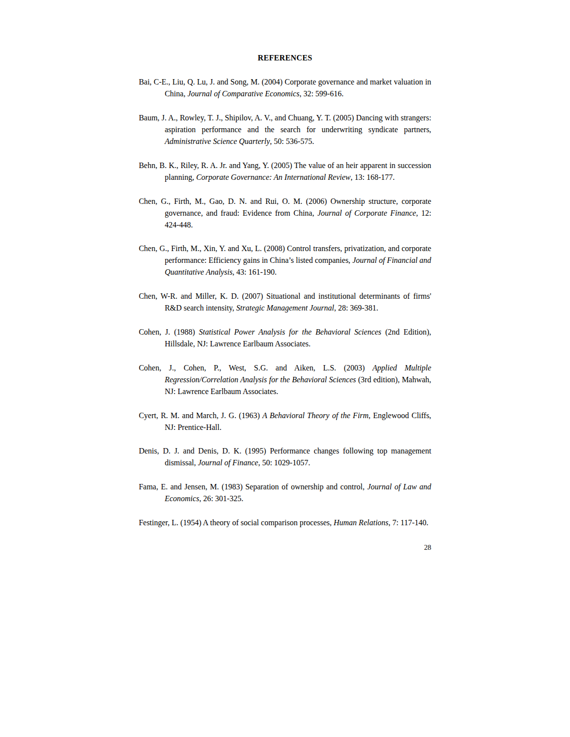REFERENCES
Bai, C-E., Liu, Q. Lu, J. and Song, M. (2004) Corporate governance and market valuation in China, Journal of Comparative Economics, 32: 599-616.
Baum, J. A., Rowley, T. J., Shipilov, A. V., and Chuang, Y. T. (2005) Dancing with strangers: aspiration performance and the search for underwriting syndicate partners, Administrative Science Quarterly, 50: 536-575.
Behn, B. K., Riley, R. A. Jr. and Yang, Y. (2005) The value of an heir apparent in succession planning, Corporate Governance: An International Review, 13: 168-177.
Chen, G., Firth, M., Gao, D. N. and Rui, O. M. (2006) Ownership structure, corporate governance, and fraud: Evidence from China, Journal of Corporate Finance, 12: 424-448.
Chen, G., Firth, M., Xin, Y. and Xu, L. (2008) Control transfers, privatization, and corporate performance: Efficiency gains in China’s listed companies, Journal of Financial and Quantitative Analysis, 43: 161-190.
Chen, W-R. and Miller, K. D. (2007) Situational and institutional determinants of firms' R&D search intensity, Strategic Management Journal, 28: 369-381.
Cohen, J. (1988) Statistical Power Analysis for the Behavioral Sciences (2nd Edition), Hillsdale, NJ: Lawrence Earlbaum Associates.
Cohen, J., Cohen, P., West, S.G. and Aiken, L.S. (2003) Applied Multiple Regression/Correlation Analysis for the Behavioral Sciences (3rd edition), Mahwah, NJ: Lawrence Earlbaum Associates.
Cyert, R. M. and March, J. G. (1963) A Behavioral Theory of the Firm, Englewood Cliffs, NJ: Prentice-Hall.
Denis, D. J. and Denis, D. K. (1995) Performance changes following top management dismissal, Journal of Finance, 50: 1029-1057.
Fama, E. and Jensen, M. (1983) Separation of ownership and control, Journal of Law and Economics, 26: 301-325.
Festinger, L. (1954) A theory of social comparison processes, Human Relations, 7: 117-140.
28